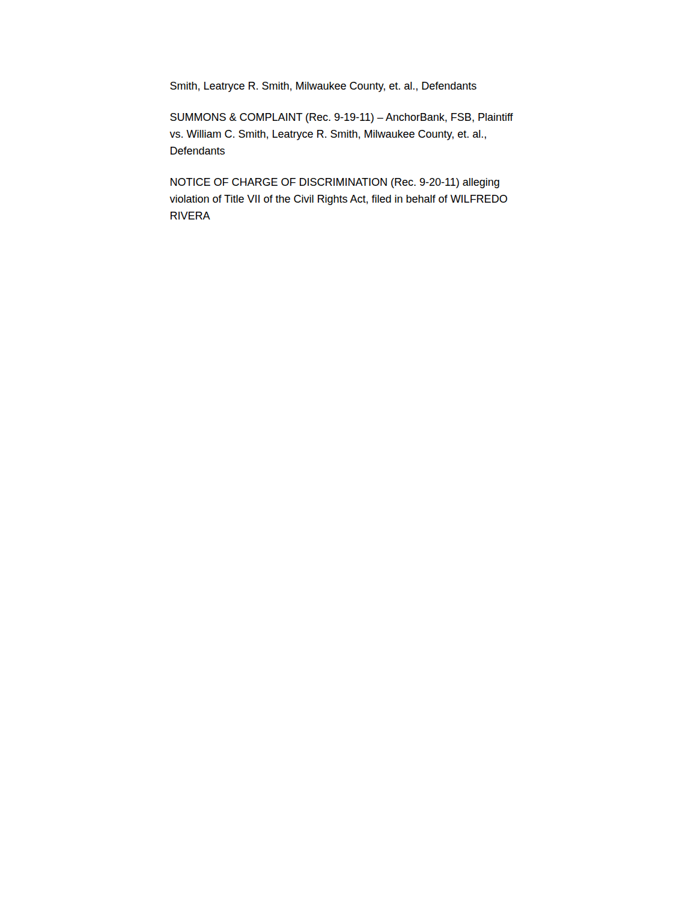Smith, Leatryce R. Smith, Milwaukee County, et. al., Defendants
SUMMONS & COMPLAINT (Rec. 9-19-11) – AnchorBank, FSB, Plaintiff vs. William C. Smith, Leatryce R. Smith, Milwaukee County, et. al., Defendants
NOTICE OF CHARGE OF DISCRIMINATION (Rec. 9-20-11) alleging violation of Title VII of the Civil Rights Act, filed in behalf of WILFREDO RIVERA